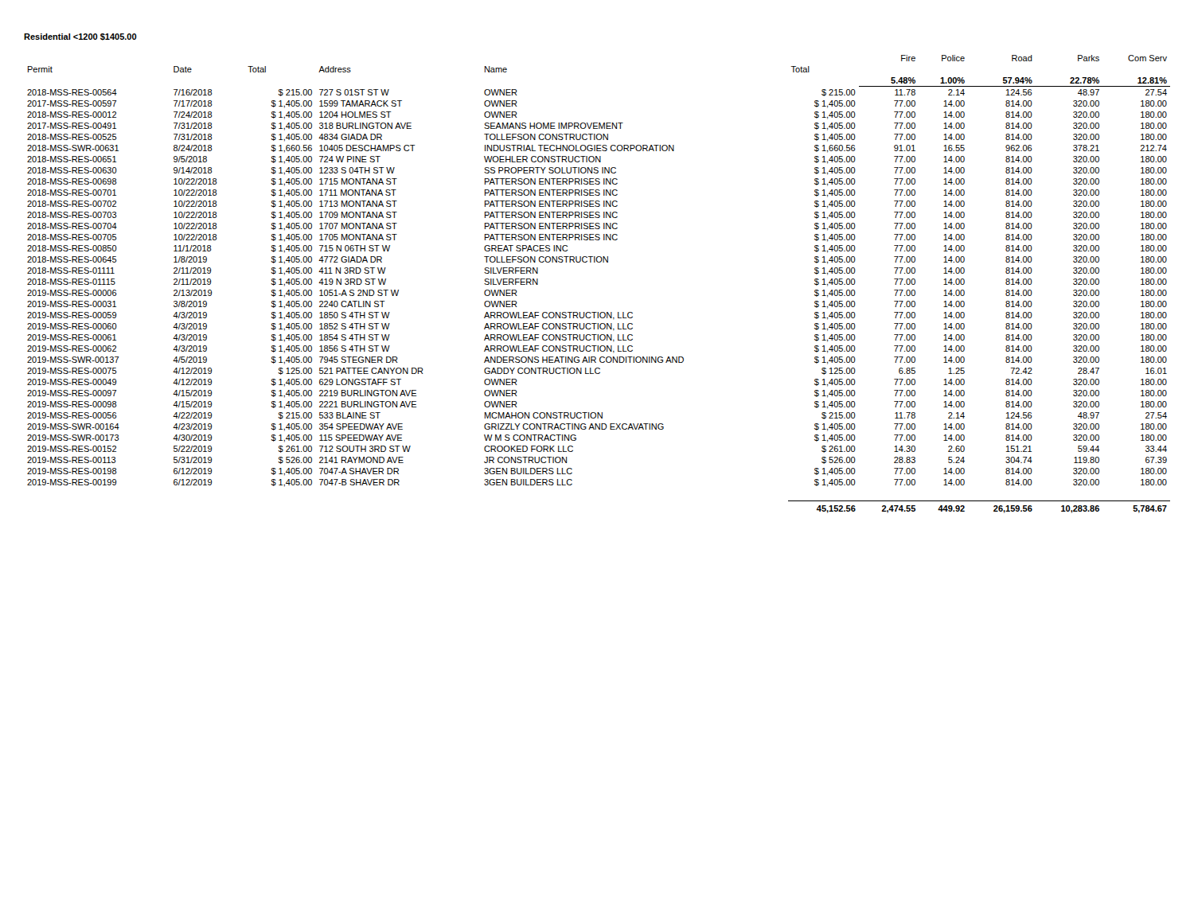Residential <1200 $1405.00
| | | | | | | Fire | Police | Road | Parks | Com Serv |
| --- | --- | --- | --- | --- | --- | --- | --- | --- | --- | --- |
| Permit | Date | Total | Address | Name | Total | | | | | |
| | | | | | | 5.48% | 1.00% | 57.94% | 22.78% | 12.81% |
| 2018-MSS-RES-00564 | 7/16/2018 | $ 215.00 | 727 S 01ST ST W | OWNER | $ 215.00 | 11.78 | 2.14 | 124.56 | 48.97 | 27.54 |
| 2017-MSS-RES-00597 | 7/17/2018 | $ 1,405.00 | 1599 TAMARACK ST | OWNER | $ 1,405.00 | 77.00 | 14.00 | 814.00 | 320.00 | 180.00 |
| 2018-MSS-RES-00012 | 7/24/2018 | $ 1,405.00 | 1204 HOLMES ST | OWNER | $ 1,405.00 | 77.00 | 14.00 | 814.00 | 320.00 | 180.00 |
| 2017-MSS-RES-00491 | 7/31/2018 | $ 1,405.00 | 318 BURLINGTON AVE | SEAMANS HOME IMPROVEMENT | $ 1,405.00 | 77.00 | 14.00 | 814.00 | 320.00 | 180.00 |
| 2018-MSS-RES-00525 | 7/31/2018 | $ 1,405.00 | 4834 GIADA DR | TOLLEFSON CONSTRUCTION | $ 1,405.00 | 77.00 | 14.00 | 814.00 | 320.00 | 180.00 |
| 2018-MSS-SWR-00631 | 8/24/2018 | $ 1,660.56 | 10405 DESCHAMPS CT | INDUSTRIAL TECHNOLOGIES CORPORATION | $ 1,660.56 | 91.01 | 16.55 | 962.06 | 378.21 | 212.74 |
| 2018-MSS-RES-00651 | 9/5/2018 | $ 1,405.00 | 724 W PINE ST | WOEHLER CONSTRUCTION | $ 1,405.00 | 77.00 | 14.00 | 814.00 | 320.00 | 180.00 |
| 2018-MSS-RES-00630 | 9/14/2018 | $ 1,405.00 | 1233 S 04TH ST W | SS PROPERTY SOLUTIONS INC | $ 1,405.00 | 77.00 | 14.00 | 814.00 | 320.00 | 180.00 |
| 2018-MSS-RES-00698 | 10/22/2018 | $ 1,405.00 | 1715 MONTANA ST | PATTERSON ENTERPRISES INC | $ 1,405.00 | 77.00 | 14.00 | 814.00 | 320.00 | 180.00 |
| 2018-MSS-RES-00701 | 10/22/2018 | $ 1,405.00 | 1711 MONTANA ST | PATTERSON ENTERPRISES INC | $ 1,405.00 | 77.00 | 14.00 | 814.00 | 320.00 | 180.00 |
| 2018-MSS-RES-00702 | 10/22/2018 | $ 1,405.00 | 1713 MONTANA ST | PATTERSON ENTERPRISES INC | $ 1,405.00 | 77.00 | 14.00 | 814.00 | 320.00 | 180.00 |
| 2018-MSS-RES-00703 | 10/22/2018 | $ 1,405.00 | 1709 MONTANA ST | PATTERSON ENTERPRISES INC | $ 1,405.00 | 77.00 | 14.00 | 814.00 | 320.00 | 180.00 |
| 2018-MSS-RES-00704 | 10/22/2018 | $ 1,405.00 | 1707 MONTANA ST | PATTERSON ENTERPRISES INC | $ 1,405.00 | 77.00 | 14.00 | 814.00 | 320.00 | 180.00 |
| 2018-MSS-RES-00705 | 10/22/2018 | $ 1,405.00 | 1705 MONTANA ST | PATTERSON ENTERPRISES INC | $ 1,405.00 | 77.00 | 14.00 | 814.00 | 320.00 | 180.00 |
| 2018-MSS-RES-00850 | 11/1/2018 | $ 1,405.00 | 715 N 06TH ST W | GREAT SPACES INC | $ 1,405.00 | 77.00 | 14.00 | 814.00 | 320.00 | 180.00 |
| 2018-MSS-RES-00645 | 1/8/2019 | $ 1,405.00 | 4772 GIADA DR | TOLLEFSON CONSTRUCTION | $ 1,405.00 | 77.00 | 14.00 | 814.00 | 320.00 | 180.00 |
| 2018-MSS-RES-01111 | 2/11/2019 | $ 1,405.00 | 411 N 3RD ST W | SILVERFERN | $ 1,405.00 | 77.00 | 14.00 | 814.00 | 320.00 | 180.00 |
| 2018-MSS-RES-01115 | 2/11/2019 | $ 1,405.00 | 419 N 3RD ST W | SILVERFERN | $ 1,405.00 | 77.00 | 14.00 | 814.00 | 320.00 | 180.00 |
| 2019-MSS-RES-00006 | 2/13/2019 | $ 1,405.00 | 1051-A S 2ND ST W | OWNER | $ 1,405.00 | 77.00 | 14.00 | 814.00 | 320.00 | 180.00 |
| 2019-MSS-RES-00031 | 3/8/2019 | $ 1,405.00 | 2240 CATLIN ST | OWNER | $ 1,405.00 | 77.00 | 14.00 | 814.00 | 320.00 | 180.00 |
| 2019-MSS-RES-00059 | 4/3/2019 | $ 1,405.00 | 1850 S 4TH ST W | ARROWLEAF CONSTRUCTION, LLC | $ 1,405.00 | 77.00 | 14.00 | 814.00 | 320.00 | 180.00 |
| 2019-MSS-RES-00060 | 4/3/2019 | $ 1,405.00 | 1852 S 4TH ST W | ARROWLEAF CONSTRUCTION, LLC | $ 1,405.00 | 77.00 | 14.00 | 814.00 | 320.00 | 180.00 |
| 2019-MSS-RES-00061 | 4/3/2019 | $ 1,405.00 | 1854 S 4TH ST W | ARROWLEAF CONSTRUCTION, LLC | $ 1,405.00 | 77.00 | 14.00 | 814.00 | 320.00 | 180.00 |
| 2019-MSS-RES-00062 | 4/3/2019 | $ 1,405.00 | 1856 S 4TH ST W | ARROWLEAF CONSTRUCTION, LLC | $ 1,405.00 | 77.00 | 14.00 | 814.00 | 320.00 | 180.00 |
| 2019-MSS-SWR-00137 | 4/5/2019 | $ 1,405.00 | 7945 STEGNER DR | ANDERSONS HEATING AIR CONDITIONING AND | $ 1,405.00 | 77.00 | 14.00 | 814.00 | 320.00 | 180.00 |
| 2019-MSS-RES-00075 | 4/12/2019 | $ 125.00 | 521 PATTEE CANYON DR | GADDY CONTRUCTION LLC | $ 125.00 | 6.85 | 1.25 | 72.42 | 28.47 | 16.01 |
| 2019-MSS-RES-00049 | 4/12/2019 | $ 1,405.00 | 629 LONGSTAFF ST | OWNER | $ 1,405.00 | 77.00 | 14.00 | 814.00 | 320.00 | 180.00 |
| 2019-MSS-RES-00097 | 4/15/2019 | $ 1,405.00 | 2219 BURLINGTON AVE | OWNER | $ 1,405.00 | 77.00 | 14.00 | 814.00 | 320.00 | 180.00 |
| 2019-MSS-RES-00098 | 4/15/2019 | $ 1,405.00 | 2221 BURLINGTON AVE | OWNER | $ 1,405.00 | 77.00 | 14.00 | 814.00 | 320.00 | 180.00 |
| 2019-MSS-RES-00056 | 4/22/2019 | $ 215.00 | 533 BLAINE ST | MCMAHON CONSTRUCTION | $ 215.00 | 11.78 | 2.14 | 124.56 | 48.97 | 27.54 |
| 2019-MSS-SWR-00164 | 4/23/2019 | $ 1,405.00 | 354 SPEEDWAY AVE | GRIZZLY CONTRACTING AND EXCAVATING | $ 1,405.00 | 77.00 | 14.00 | 814.00 | 320.00 | 180.00 |
| 2019-MSS-SWR-00173 | 4/30/2019 | $ 1,405.00 | 115 SPEEDWAY AVE | W M S CONTRACTING | $ 1,405.00 | 77.00 | 14.00 | 814.00 | 320.00 | 180.00 |
| 2019-MSS-RES-00152 | 5/22/2019 | $ 261.00 | 712 SOUTH 3RD ST W | CROOKED FORK LLC | $ 261.00 | 14.30 | 2.60 | 151.21 | 59.44 | 33.44 |
| 2019-MSS-RES-00113 | 5/31/2019 | $ 526.00 | 2141 RAYMOND AVE | JR CONSTRUCTION | $ 526.00 | 28.83 | 5.24 | 304.74 | 119.80 | 67.39 |
| 2019-MSS-RES-00198 | 6/12/2019 | $ 1,405.00 | 7047-A SHAVER DR | 3GEN BUILDERS LLC | $ 1,405.00 | 77.00 | 14.00 | 814.00 | 320.00 | 180.00 |
| 2019-MSS-RES-00199 | 6/12/2019 | $ 1,405.00 | 7047-B SHAVER DR | 3GEN BUILDERS LLC | $ 1,405.00 | 77.00 | 14.00 | 814.00 | 320.00 | 180.00 |
| | | | | | 45,152.56 | 2,474.55 | 449.92 | 26,159.56 | 10,283.86 | 5,784.67 |